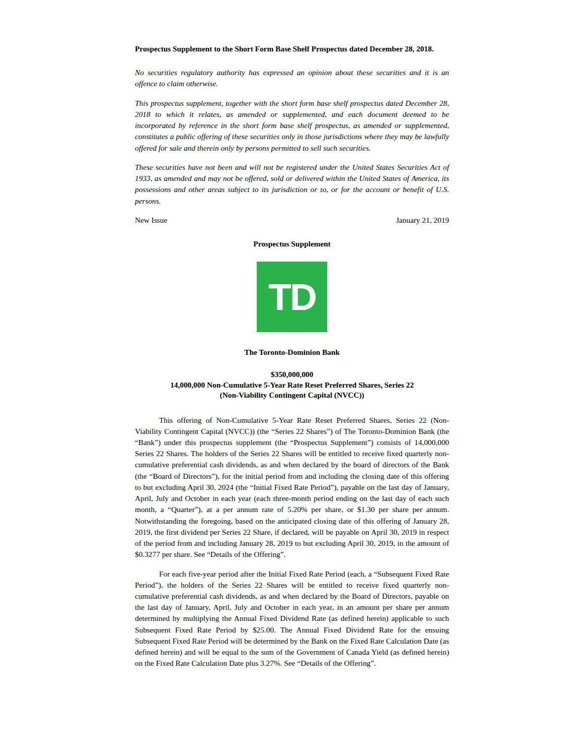Prospectus Supplement to the Short Form Base Shelf Prospectus dated December 28, 2018.
No securities regulatory authority has expressed an opinion about these securities and it is an offence to claim otherwise.
This prospectus supplement, together with the short form base shelf prospectus dated December 28, 2018 to which it relates, as amended or supplemented, and each document deemed to be incorporated by reference in the short form base shelf prospectus, as amended or supplemented, constitutes a public offering of these securities only in those jurisdictions where they may be lawfully offered for sale and therein only by persons permitted to sell such securities.
These securities have not been and will not be registered under the United States Securities Act of 1933, as amended and may not be offered, sold or delivered within the United States of America, its possessions and other areas subject to its jurisdiction or to, or for the account or benefit of U.S. persons.
New Issue January 21, 2019
Prospectus Supplement
TD
The Toronto-Dominion Bank
$350,000,000
14,000,000 Non-Cumulative 5-Year Rate Reset Preferred Shares, Series 22
(Non-Viability Contingent Capital (NVCC))
This offering of Non-Cumulative 5-Year Rate Reset Preferred Shares, Series 22 (Non-Viability Contingent Capital (NVCC)) (the “Series 22 Shares”) of The Toronto-Dominion Bank (the “Bank”) under this prospectus supplement (the “Prospectus Supplement”) consists of 14,000,000 Series 22 Shares. The holders of the Series 22 Shares will be entitled to receive fixed quarterly non-cumulative preferential cash dividends, as and when declared by the board of directors of the Bank (the “Board of Directors”), for the initial period from and including the closing date of this offering to but excluding April 30, 2024 (the “Initial Fixed Rate Period”), payable on the last day of January, April, July and October in each year (each three-month period ending on the last day of each such month, a “Quarter”), at a per annum rate of 5.20% per share, or $1.30 per share per annum. Notwithstanding the foregoing, based on the anticipated closing date of this offering of January 28, 2019, the first dividend per Series 22 Share, if declared, will be payable on April 30, 2019 in respect of the period from and including January 28, 2019 to but excluding April 30, 2019, in the amount of $0.3277 per share. See “Details of the Offering”.
For each five-year period after the Initial Fixed Rate Period (each, a “Subsequent Fixed Rate Period”), the holders of the Series 22 Shares will be entitled to receive fixed quarterly non-cumulative preferential cash dividends, as and when declared by the Board of Directors, payable on the last day of January, April, July and October in each year, in an amount per share per annum determined by multiplying the Annual Fixed Dividend Rate (as defined herein) applicable to such Subsequent Fixed Rate Period by $25.00. The Annual Fixed Dividend Rate for the ensuing Subsequent Fixed Rate Period will be determined by the Bank on the Fixed Rate Calculation Date (as defined herein) and will be equal to the sum of the Government of Canada Yield (as defined herein) on the Fixed Rate Calculation Date plus 3.27%. See “Details of the Offering”.